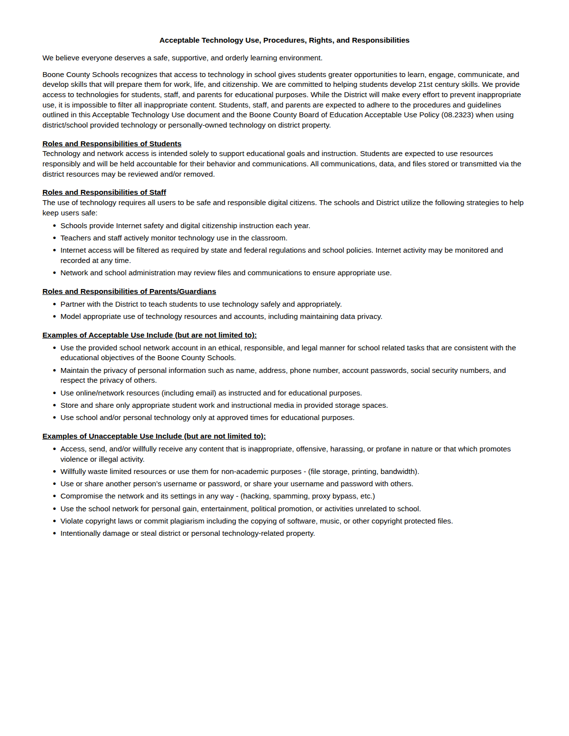Acceptable Technology Use, Procedures, Rights, and Responsibilities
We believe everyone deserves a safe, supportive, and orderly learning environment.
Boone County Schools recognizes that access to technology in school gives students greater opportunities to learn, engage, communicate, and develop skills that will prepare them for work, life, and citizenship. We are committed to helping students develop 21st century skills. We provide access to technologies for students, staff, and parents for educational purposes. While the District will make every effort to prevent inappropriate use, it is impossible to filter all inappropriate content. Students, staff, and parents are expected to adhere to the procedures and guidelines outlined in this Acceptable Technology Use document and the Boone County Board of Education Acceptable Use Policy (08.2323) when using district/school provided technology or personally-owned technology on district property.
Roles and Responsibilities of Students
Technology and network access is intended solely to support educational goals and instruction. Students are expected to use resources responsibly and will be held accountable for their behavior and communications. All communications, data, and files stored or transmitted via the district resources may be reviewed and/or removed.
Roles and Responsibilities of Staff
The use of technology requires all users to be safe and responsible digital citizens. The schools and District utilize the following strategies to help keep users safe:
Schools provide Internet safety and digital citizenship instruction each year.
Teachers and staff actively monitor technology use in the classroom.
Internet access will be filtered as required by state and federal regulations and school policies. Internet activity may be monitored and recorded at any time.
Network and school administration may review files and communications to ensure appropriate use.
Roles and Responsibilities of Parents/Guardians
Partner with the District to teach students to use technology safely and appropriately.
Model appropriate use of technology resources and accounts, including maintaining data privacy.
Examples of Acceptable Use Include (but are not limited to):
Use the provided school network account in an ethical, responsible, and legal manner for school related tasks that are consistent with the educational objectives of the Boone County Schools.
Maintain the privacy of personal information such as name, address, phone number, account passwords, social security numbers, and respect the privacy of others.
Use online/network resources (including email) as instructed and for educational purposes.
Store and share only appropriate student work and instructional media in provided storage spaces.
Use school and/or personal technology only at approved times for educational purposes.
Examples of Unacceptable Use Include (but are not limited to):
Access, send, and/or willfully receive any content that is inappropriate, offensive, harassing, or profane in nature or that which promotes violence or illegal activity.
Willfully waste limited resources or use them for non-academic purposes - (file storage, printing, bandwidth).
Use or share another person’s username or password, or share your username and password with others.
Compromise the network and its settings in any way - (hacking, spamming, proxy bypass, etc.)
Use the school network for personal gain, entertainment, political promotion, or activities unrelated to school.
Violate copyright laws or commit plagiarism including the copying of software, music, or other copyright protected files.
Intentionally damage or steal district or personal technology-related property.